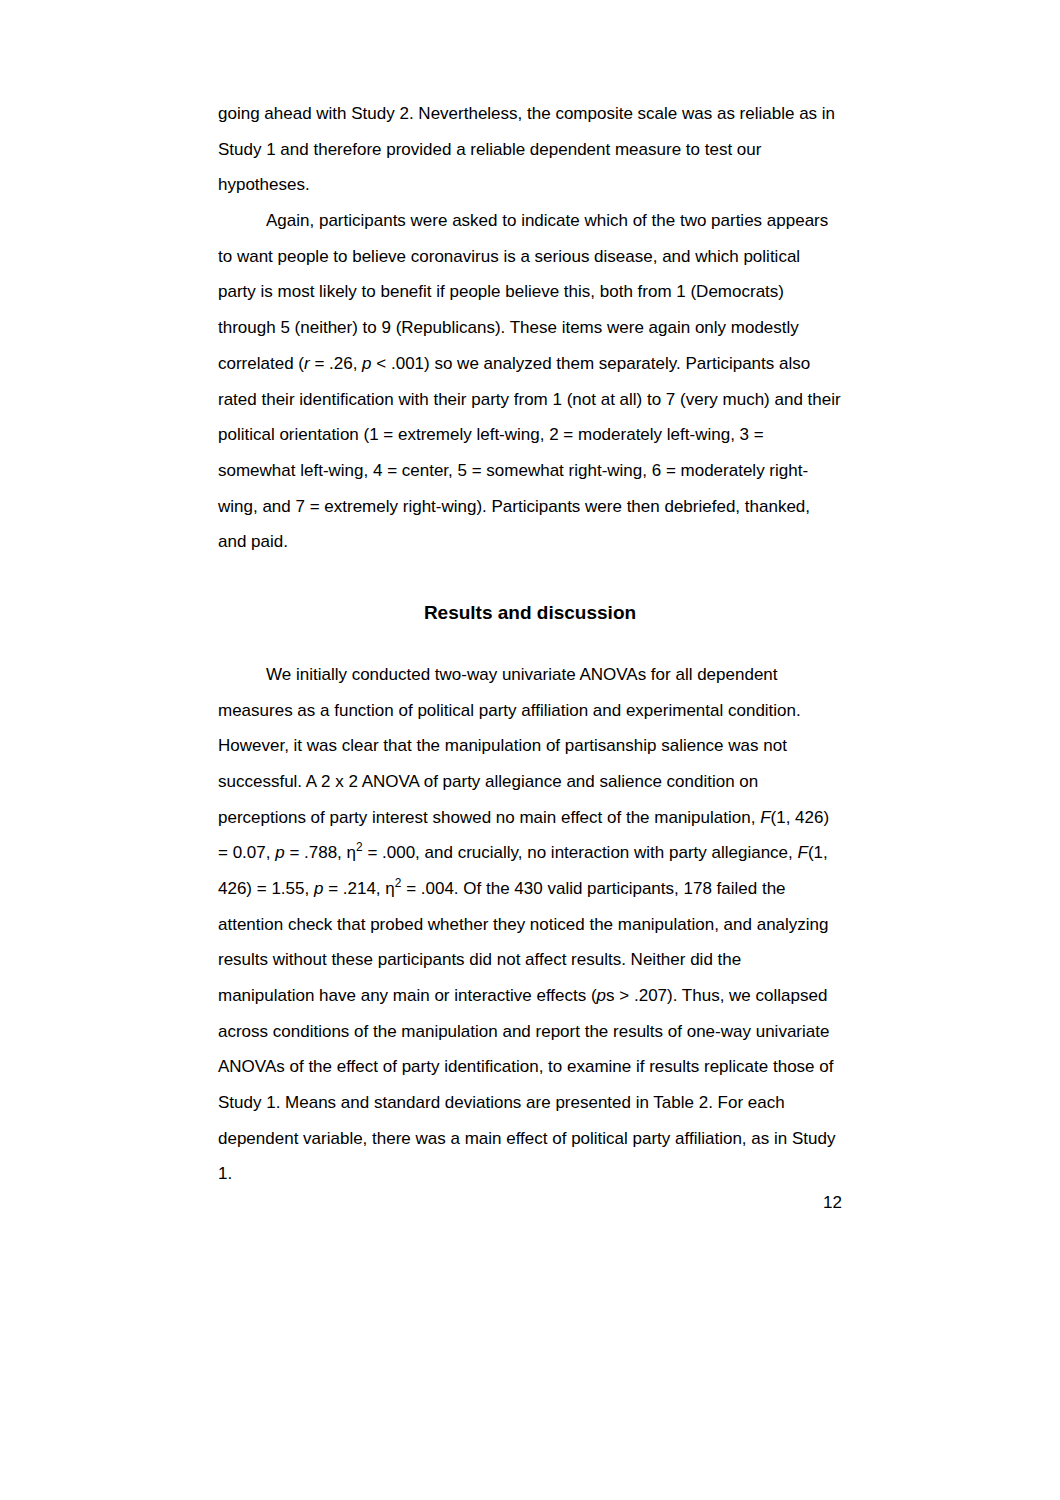going ahead with Study 2. Nevertheless, the composite scale was as reliable as in Study 1 and therefore provided a reliable dependent measure to test our hypotheses.
Again, participants were asked to indicate which of the two parties appears to want people to believe coronavirus is a serious disease, and which political party is most likely to benefit if people believe this, both from 1 (Democrats) through 5 (neither) to 9 (Republicans). These items were again only modestly correlated (r = .26, p < .001) so we analyzed them separately. Participants also rated their identification with their party from 1 (not at all) to 7 (very much) and their political orientation (1 = extremely left-wing, 2 = moderately left-wing, 3 = somewhat left-wing, 4 = center, 5 = somewhat right-wing, 6 = moderately right-wing, and 7 = extremely right-wing). Participants were then debriefed, thanked, and paid.
Results and discussion
We initially conducted two-way univariate ANOVAs for all dependent measures as a function of political party affiliation and experimental condition. However, it was clear that the manipulation of partisanship salience was not successful. A 2 x 2 ANOVA of party allegiance and salience condition on perceptions of party interest showed no main effect of the manipulation, F(1, 426) = 0.07, p = .788, η2 = .000, and crucially, no interaction with party allegiance, F(1, 426) = 1.55, p = .214, η2 = .004. Of the 430 valid participants, 178 failed the attention check that probed whether they noticed the manipulation, and analyzing results without these participants did not affect results. Neither did the manipulation have any main or interactive effects (ps > .207). Thus, we collapsed across conditions of the manipulation and report the results of one-way univariate ANOVAs of the effect of party identification, to examine if results replicate those of Study 1. Means and standard deviations are presented in Table 2. For each dependent variable, there was a main effect of political party affiliation, as in Study 1.
12